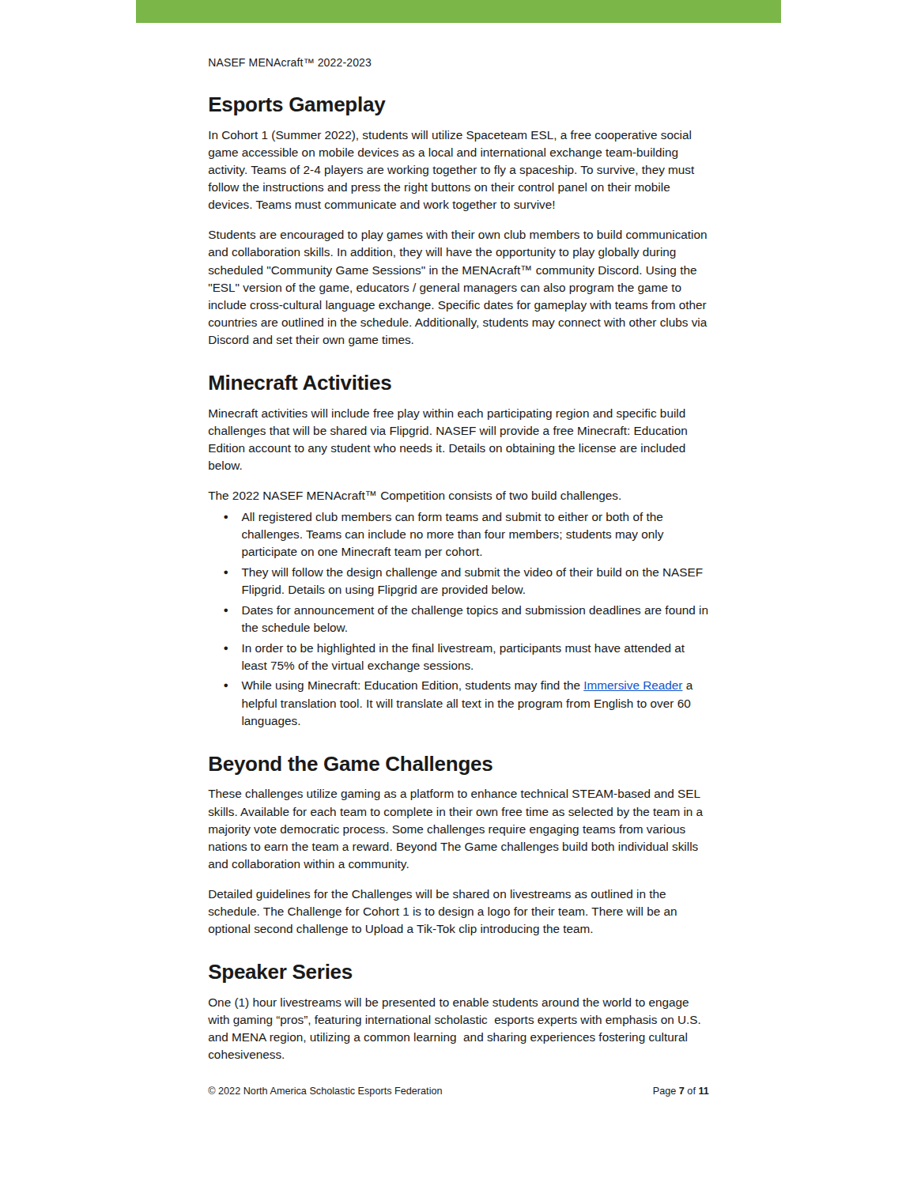NASEF MENAcraft™ 2022-2023
Esports Gameplay
In Cohort 1 (Summer 2022), students will utilize Spaceteam ESL, a free cooperative social game accessible on mobile devices as a local and international exchange team-building activity. Teams of 2-4 players are working together to fly a spaceship. To survive, they must follow the instructions and press the right buttons on their control panel on their mobile devices. Teams must communicate and work together to survive!
Students are encouraged to play games with their own club members to build communication and collaboration skills. In addition, they will have the opportunity to play globally during scheduled "Community Game Sessions" in the MENAcraft™ community Discord. Using the "ESL" version of the game, educators / general managers can also program the game to include cross-cultural language exchange. Specific dates for gameplay with teams from other countries are outlined in the schedule. Additionally, students may connect with other clubs via Discord and set their own game times.
Minecraft Activities
Minecraft activities will include free play within each participating region and specific build challenges that will be shared via Flipgrid. NASEF will provide a free Minecraft: Education Edition account to any student who needs it. Details on obtaining the license are included below.
The 2022 NASEF MENAcraft™ Competition consists of two build challenges.
All registered club members can form teams and submit to either or both of the challenges. Teams can include no more than four members; students may only participate on one Minecraft team per cohort.
They will follow the design challenge and submit the video of their build on the NASEF Flipgrid. Details on using Flipgrid are provided below.
Dates for announcement of the challenge topics and submission deadlines are found in the schedule below.
In order to be highlighted in the final livestream, participants must have attended at least 75% of the virtual exchange sessions.
While using Minecraft: Education Edition, students may find the Immersive Reader a helpful translation tool. It will translate all text in the program from English to over 60 languages.
Beyond the Game Challenges
These challenges utilize gaming as a platform to enhance technical STEAM-based and SEL skills. Available for each team to complete in their own free time as selected by the team in a majority vote democratic process. Some challenges require engaging teams from various nations to earn the team a reward. Beyond The Game challenges build both individual skills and collaboration within a community.
Detailed guidelines for the Challenges will be shared on livestreams as outlined in the schedule. The Challenge for Cohort 1 is to design a logo for their team. There will be an optional second challenge to Upload a Tik-Tok clip introducing the team.
Speaker Series
One (1) hour livestreams will be presented to enable students around the world to engage with gaming “pros”, featuring international scholastic esports experts with emphasis on U.S. and MENA region, utilizing a common learning and sharing experiences fostering cultural cohesiveness.
© 2022 North America Scholastic Esports Federation
Page 7 of 11